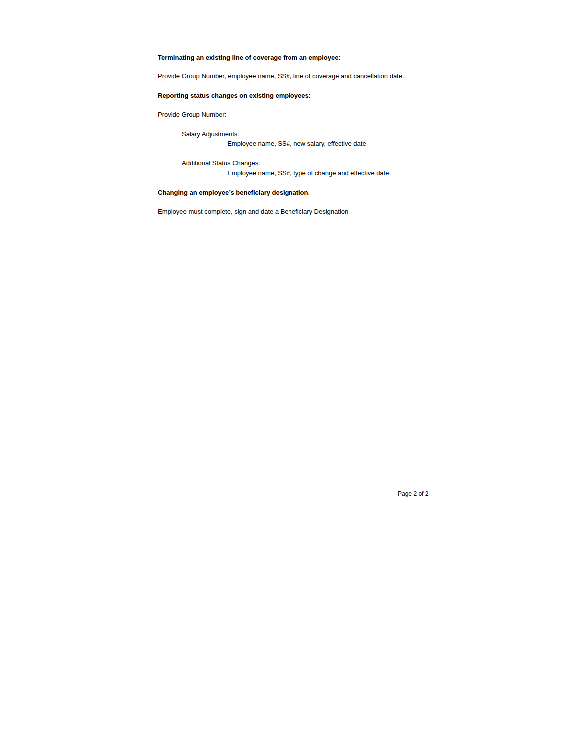Terminating an existing line of coverage from an employee:
Provide Group Number, employee name, SS#, line of coverage and cancellation date.
Reporting status changes on existing employees:
Provide Group Number:
Salary Adjustments:
Employee name, SS#, new salary, effective date
Additional Status Changes:
Employee name, SS#, type of change and effective date
Changing an employee’s beneficiary designation.
Employee must complete, sign and date a Beneficiary Designation
Page 2 of 2